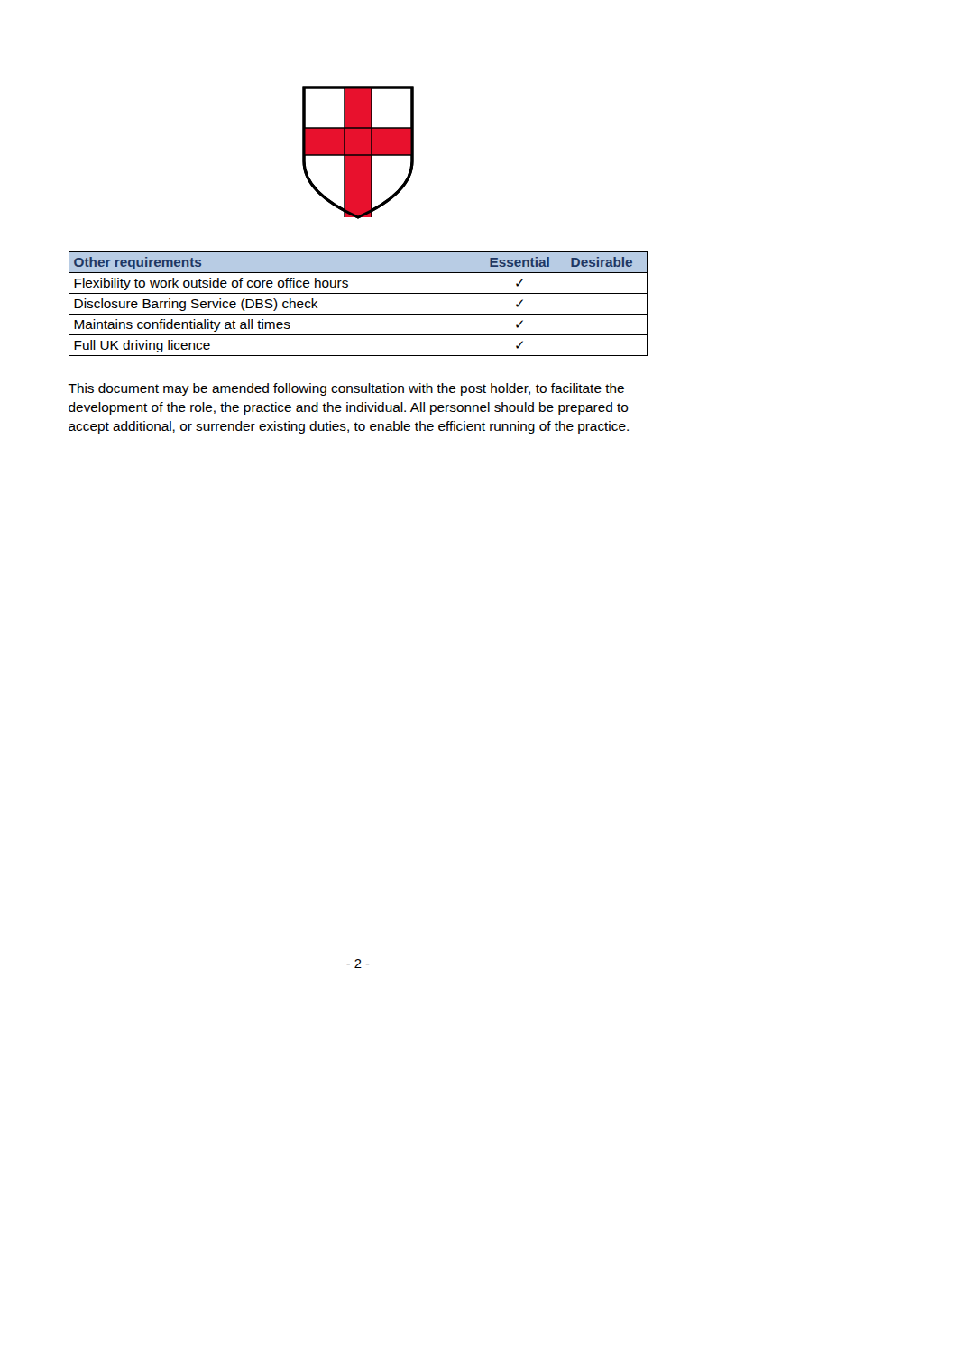| Other requirements | Essential | Desirable |
| --- | --- | --- |
| Flexibility to work outside of core office hours | ✓ | |
| Disclosure Barring Service (DBS) check | ✓ | |
| Maintains confidentiality at all times | ✓ | |
| Full UK driving licence | ✓ | |
This document may be amended following consultation with the post holder, to facilitate the development of the role, the practice and the individual. All personnel should be prepared to accept additional, or surrender existing duties, to enable the efficient running of the practice.
- 2 -